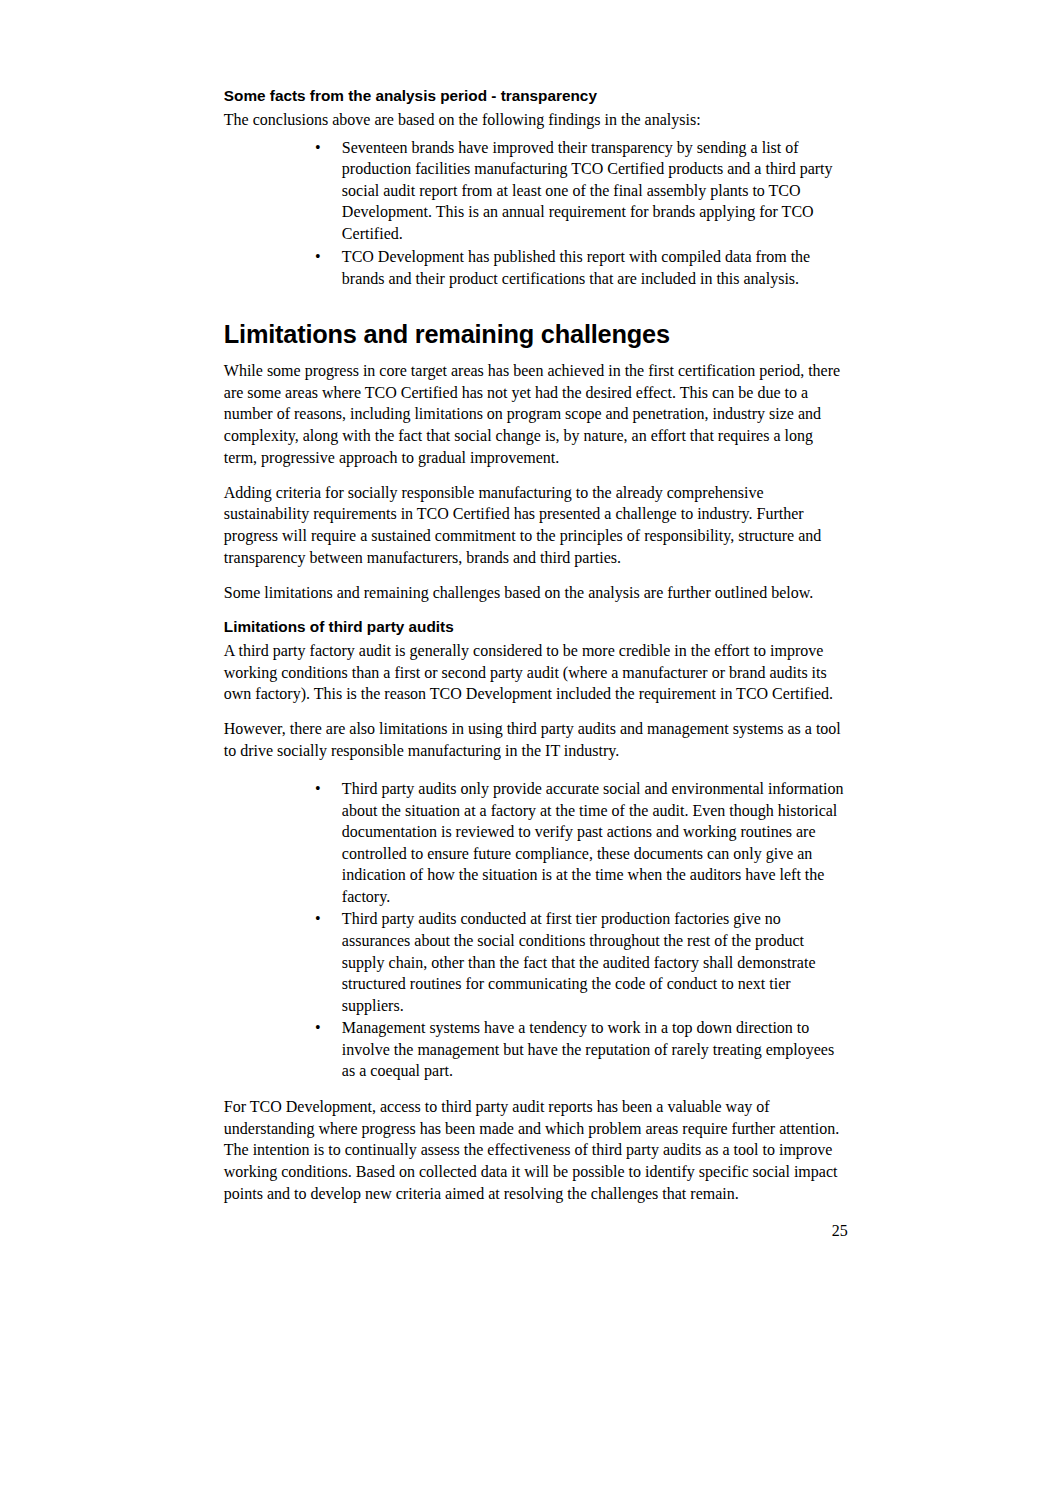Some facts from the analysis period - transparency
The conclusions above are based on the following findings in the analysis:
Seventeen brands have improved their transparency by sending a list of production facilities manufacturing TCO Certified products and a third party social audit report from at least one of the final assembly plants to TCO Development. This is an annual requirement for brands applying for TCO Certified.
TCO Development has published this report with compiled data from the brands and their product certifications that are included in this analysis.
Limitations and remaining challenges
While some progress in core target areas has been achieved in the first certification period, there are some areas where TCO Certified has not yet had the desired effect. This can be due to a number of reasons, including limitations on program scope and penetration, industry size and complexity, along with the fact that social change is, by nature, an effort that requires a long term, progressive approach to gradual improvement.
Adding criteria for socially responsible manufacturing to the already comprehensive sustainability requirements in TCO Certified has presented a challenge to industry. Further progress will require a sustained commitment to the principles of responsibility, structure and transparency between manufacturers, brands and third parties.
Some limitations and remaining challenges based on the analysis are further outlined below.
Limitations of third party audits
A third party factory audit is generally considered to be more credible in the effort to improve working conditions than a first or second party audit (where a manufacturer or brand audits its own factory). This is the reason TCO Development included the requirement in TCO Certified.
However, there are also limitations in using third party audits and management systems as a tool to drive socially responsible manufacturing in the IT industry.
Third party audits only provide accurate social and environmental information about the situation at a factory at the time of the audit. Even though historical documentation is reviewed to verify past actions and working routines are controlled to ensure future compliance, these documents can only give an indication of how the situation is at the time when the auditors have left the factory.
Third party audits conducted at first tier production factories give no assurances about the social conditions throughout the rest of the product supply chain, other than the fact that the audited factory shall demonstrate structured routines for communicating the code of conduct to next tier suppliers.
Management systems have a tendency to work in a top down direction to involve the management but have the reputation of rarely treating employees as a coequal part.
For TCO Development, access to third party audit reports has been a valuable way of understanding where progress has been made and which problem areas require further attention. The intention is to continually assess the effectiveness of third party audits as a tool to improve working conditions. Based on collected data it will be possible to identify specific social impact points and to develop new criteria aimed at resolving the challenges that remain.
25